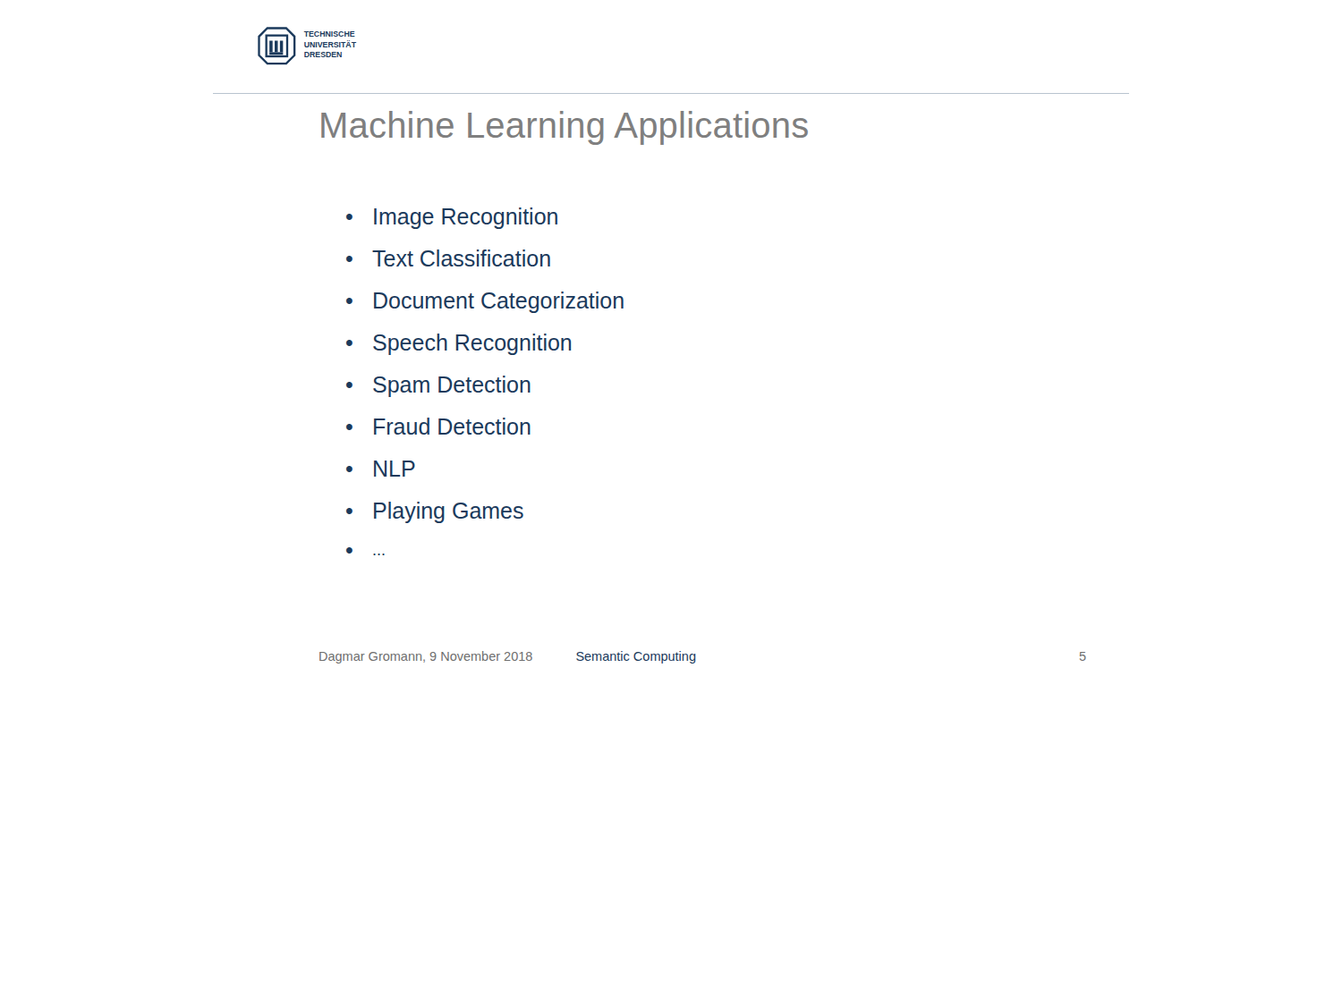TECHNISCHE UNIVERSITÄT DRESDEN
Machine Learning Applications
Image Recognition
Text Classification
Document Categorization
Speech Recognition
Spam Detection
Fraud Detection
NLP
Playing Games
...
Dagmar Gromann, 9 November 2018 Semantic Computing 5